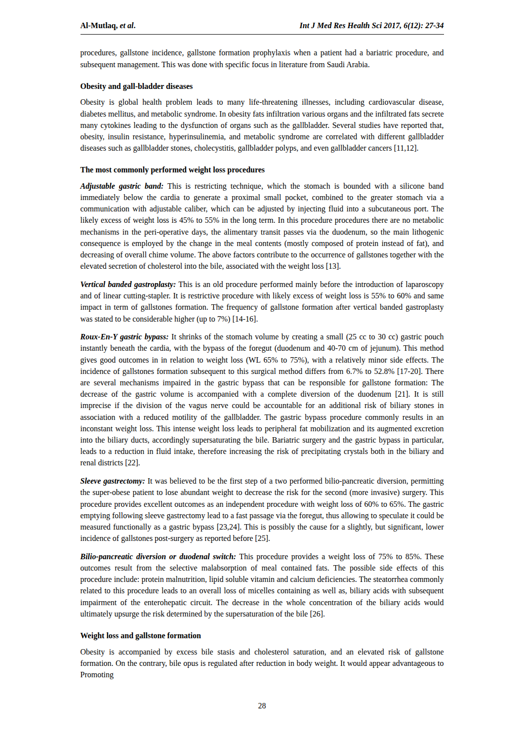Al-Mutlaq, et al. Int J Med Res Health Sci 2017, 6(12): 27-34
procedures, gallstone incidence, gallstone formation prophylaxis when a patient had a bariatric procedure, and subsequent management. This was done with specific focus in literature from Saudi Arabia.
Obesity and gall-bladder diseases
Obesity is global health problem leads to many life-threatening illnesses, including cardiovascular disease, diabetes mellitus, and metabolic syndrome. In obesity fats infiltration various organs and the infiltrated fats secrete many cytokines leading to the dysfunction of organs such as the gallbladder. Several studies have reported that, obesity, insulin resistance, hyperinsulinemia, and metabolic syndrome are correlated with different gallbladder diseases such as gallbladder stones, cholecystitis, gallbladder polyps, and even gallbladder cancers [11,12].
The most commonly performed weight loss procedures
Adjustable gastric band: This is restricting technique, which the stomach is bounded with a silicone band immediately below the cardia to generate a proximal small pocket, combined to the greater stomach via a communication with adjustable caliber, which can be adjusted by injecting fluid into a subcutaneous port. The likely excess of weight loss is 45% to 55% in the long term. In this procedure procedures there are no metabolic mechanisms in the peri-operative days, the alimentary transit passes via the duodenum, so the main lithogenic consequence is employed by the change in the meal contents (mostly composed of protein instead of fat), and decreasing of overall chime volume. The above factors contribute to the occurrence of gallstones together with the elevated secretion of cholesterol into the bile, associated with the weight loss [13].
Vertical banded gastroplasty: This is an old procedure performed mainly before the introduction of laparoscopy and of linear cutting-stapler. It is restrictive procedure with likely excess of weight loss is 55% to 60% and same impact in term of gallstones formation. The frequency of gallstone formation after vertical banded gastroplasty was stated to be considerable higher (up to 7%) [14-16].
Roux-En-Y gastric bypass: It shrinks of the stomach volume by creating a small (25 cc to 30 cc) gastric pouch instantly beneath the cardia, with the bypass of the foregut (duodenum and 40-70 cm of jejunum). This method gives good outcomes in in relation to weight loss (WL 65% to 75%), with a relatively minor side effects. The incidence of gallstones formation subsequent to this surgical method differs from 6.7% to 52.8% [17-20]. There are several mechanisms impaired in the gastric bypass that can be responsible for gallstone formation: The decrease of the gastric volume is accompanied with a complete diversion of the duodenum [21]. It is still imprecise if the division of the vagus nerve could be accountable for an additional risk of biliary stones in association with a reduced motility of the gallbladder. The gastric bypass procedure commonly results in an inconstant weight loss. This intense weight loss leads to peripheral fat mobilization and its augmented excretion into the biliary ducts, accordingly supersaturating the bile. Bariatric surgery and the gastric bypass in particular, leads to a reduction in fluid intake, therefore increasing the risk of precipitating crystals both in the biliary and renal districts [22].
Sleeve gastrectomy: It was believed to be the first step of a two performed bilio-pancreatic diversion, permitting the super-obese patient to lose abundant weight to decrease the risk for the second (more invasive) surgery. This procedure provides excellent outcomes as an independent procedure with weight loss of 60% to 65%. The gastric emptying following sleeve gastrectomy lead to a fast passage via the foregut, thus allowing to speculate it could be measured functionally as a gastric bypass [23,24]. This is possibly the cause for a slightly, but significant, lower incidence of gallstones post-surgery as reported before [25].
Bilio-pancreatic diversion or duodenal switch: This procedure provides a weight loss of 75% to 85%. These outcomes result from the selective malabsorption of meal contained fats. The possible side effects of this procedure include: protein malnutrition, lipid soluble vitamin and calcium deficiencies. The steatorrhea commonly related to this procedure leads to an overall loss of micelles containing as well as, biliary acids with subsequent impairment of the enterohepatic circuit. The decrease in the whole concentration of the biliary acids would ultimately upsurge the risk determined by the supersaturation of the bile [26].
Weight loss and gallstone formation
Obesity is accompanied by excess bile stasis and cholesterol saturation, and an elevated risk of gallstone formation. On the contrary, bile opus is regulated after reduction in body weight. It would appear advantageous to Promoting
28